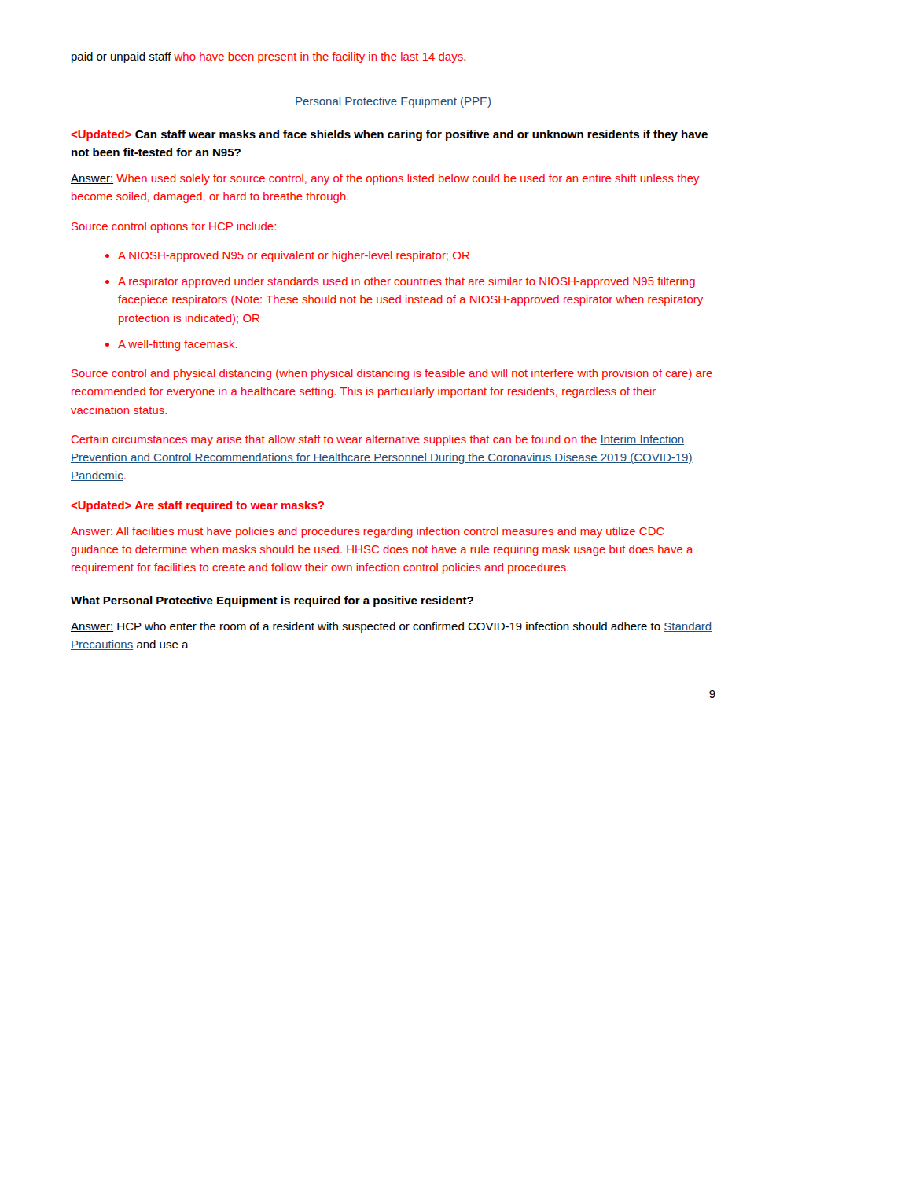paid or unpaid staff who have been present in the facility in the last 14 days.
Personal Protective Equipment (PPE)
<Updated> Can staff wear masks and face shields when caring for positive and or unknown residents if they have not been fit-tested for an N95?
Answer: When used solely for source control, any of the options listed below could be used for an entire shift unless they become soiled, damaged, or hard to breathe through.
Source control options for HCP include:
A NIOSH-approved N95 or equivalent or higher-level respirator; OR
A respirator approved under standards used in other countries that are similar to NIOSH-approved N95 filtering facepiece respirators (Note: These should not be used instead of a NIOSH-approved respirator when respiratory protection is indicated); OR
A well-fitting facemask.
Source control and physical distancing (when physical distancing is feasible and will not interfere with provision of care) are recommended for everyone in a healthcare setting. This is particularly important for residents, regardless of their vaccination status.
Certain circumstances may arise that allow staff to wear alternative supplies that can be found on the Interim Infection Prevention and Control Recommendations for Healthcare Personnel During the Coronavirus Disease 2019 (COVID-19) Pandemic.
<Updated> Are staff required to wear masks?
Answer: All facilities must have policies and procedures regarding infection control measures and may utilize CDC guidance to determine when masks should be used. HHSC does not have a rule requiring mask usage but does have a requirement for facilities to create and follow their own infection control policies and procedures.
What Personal Protective Equipment is required for a positive resident?
Answer: HCP who enter the room of a resident with suspected or confirmed COVID-19 infection should adhere to Standard Precautions and use a
9